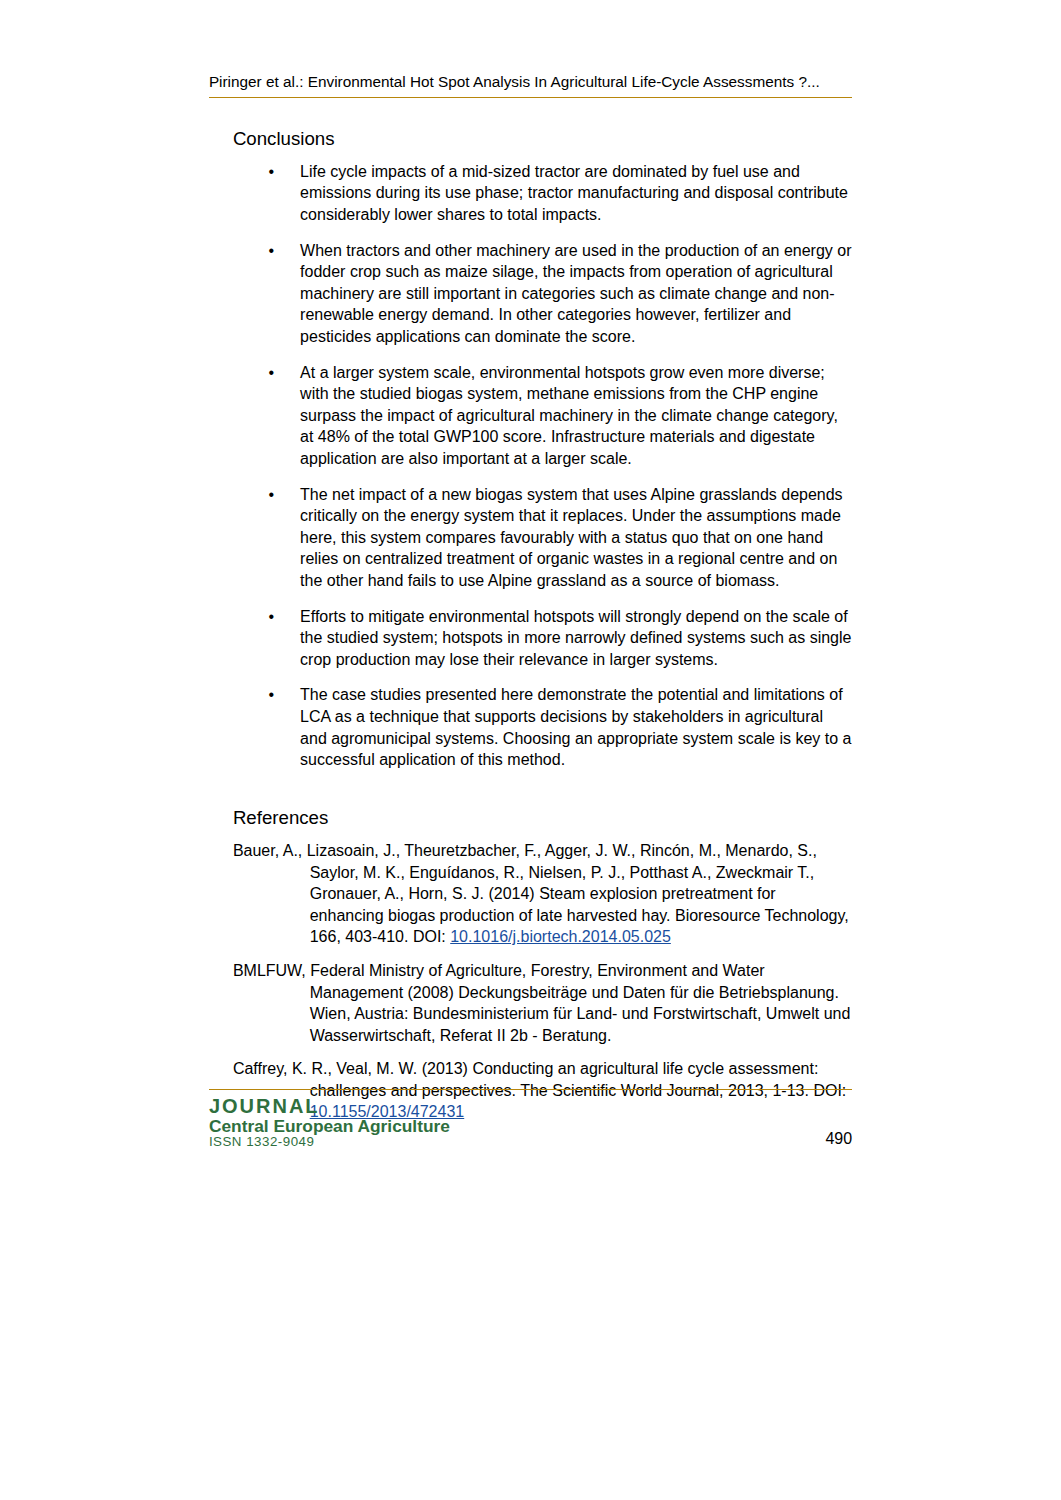Piringer et al.: Environmental Hot Spot Analysis In Agricultural Life-Cycle Assessments ?...
Conclusions
Life cycle impacts of a mid-sized tractor are dominated by fuel use and emissions during its use phase; tractor manufacturing and disposal contribute considerably lower shares to total impacts.
When tractors and other machinery are used in the production of an energy or fodder crop such as maize silage, the impacts from operation of agricultural machinery are still important in categories such as climate change and non-renewable energy demand. In other categories however, fertilizer and pesticides applications can dominate the score.
At a larger system scale, environmental hotspots grow even more diverse; with the studied biogas system, methane emissions from the CHP engine surpass the impact of agricultural machinery in the climate change category, at 48% of the total GWP100 score. Infrastructure materials and digestate application are also important at a larger scale.
The net impact of a new biogas system that uses Alpine grasslands depends critically on the energy system that it replaces. Under the assumptions made here, this system compares favourably with a status quo that on one hand relies on centralized treatment of organic wastes in a regional centre and on the other hand fails to use Alpine grassland as a source of biomass.
Efforts to mitigate environmental hotspots will strongly depend on the scale of the studied system; hotspots in more narrowly defined systems such as single crop production may lose their relevance in larger systems.
The case studies presented here demonstrate the potential and limitations of LCA as a technique that supports decisions by stakeholders in agricultural and agromunicipal systems. Choosing an appropriate system scale is key to a successful application of this method.
References
Bauer, A., Lizasoain, J., Theuretzbacher, F., Agger, J. W., Rincón, M., Menardo, S., Saylor, M. K., Enguídanos, R., Nielsen, P. J., Potthast A., Zweckmair T., Gronauer, A., Horn, S. J. (2014) Steam explosion pretreatment for enhancing biogas production of late harvested hay. Bioresource Technology, 166, 403-410. DOI: 10.1016/j.biortech.2014.05.025
BMLFUW, Federal Ministry of Agriculture, Forestry, Environment and Water Management (2008) Deckungsbeiträge und Daten für die Betriebsplanung. Wien, Austria: Bundesministerium für Land- und Forstwirtschaft, Umwelt und Wasserwirtschaft, Referat II 2b - Beratung.
Caffrey, K. R., Veal, M. W. (2013) Conducting an agricultural life cycle assessment: challenges and perspectives. The Scientific World Journal, 2013, 1-13. DOI: 10.1155/2013/472431
JOURNAL
Central European Agriculture
ISSN 1332-9049
490